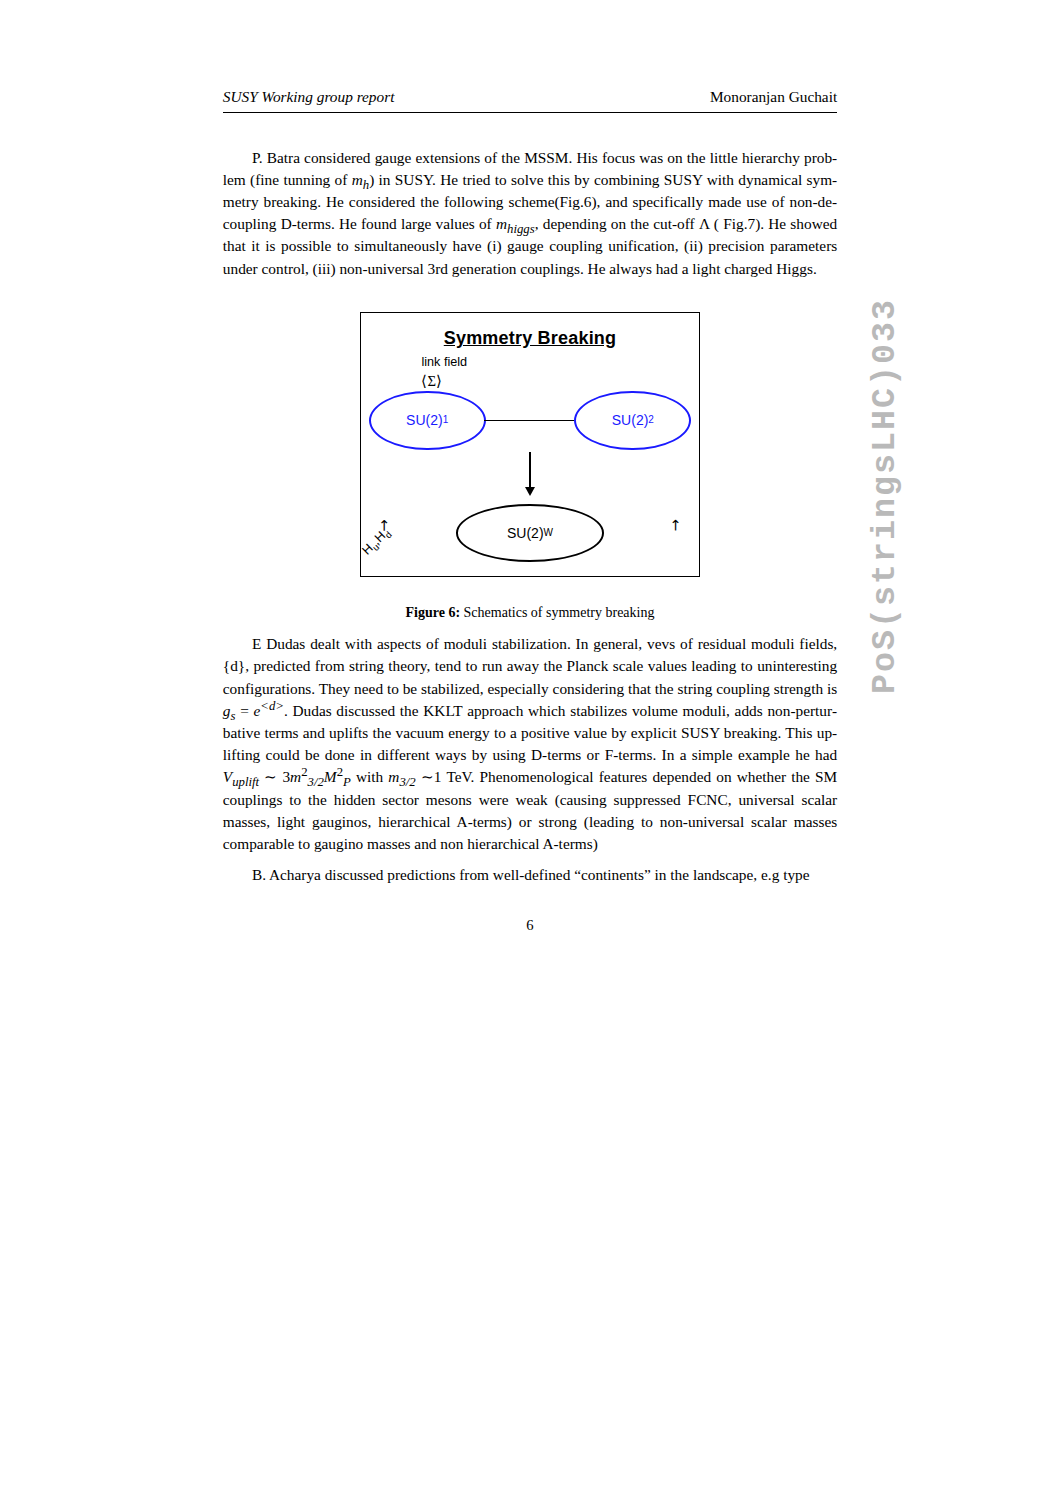SUSY Working group report Monoranjan Guchait
PoS(stringsLHC)033
P. Batra considered gauge extensions of the MSSM. His focus was on the little hierarchy problem (fine tunning of mh) in SUSY. He tried to solve this by combining SUSY with dynamical symmetry breaking. He considered the following scheme(Fig.6), and specifically made use of non-decoupling D-terms. He found large values of mhiggs, depending on the cut-off Λ ( Fig.7). He showed that it is possible to simultaneously have (i) gauge coupling unification, (ii) precision parameters under control, (iii) non-universal 3rd generation couplings. He always had a light charged Higgs.
Symmetry Breaking
link field
⟨Σ⟩
SU(2)1
SU(2)2
↗
SU(2)W
↖
Hu,Hd
Figure 6: Schematics of symmetry breaking
E Dudas dealt with aspects of moduli stabilization. In general, vevs of residual moduli fields, {d}, predicted from string theory, tend to run away the Planck scale values leading to uninteresting configurations. They need to be stabilized, especially considering that the string coupling strength is gs = e<d>. Dudas discussed the KKLT approach which stabilizes volume moduli, adds non-perturbative terms and uplifts the vacuum energy to a positive value by explicit SUSY breaking. This uplifting could be done in different ways by using D-terms or F-terms. In a simple example he had Vuplift ∼ 3m23/2M2P with m3/2 ∼1 TeV. Phenomenological features depended on whether the SM couplings to the hidden sector mesons were weak (causing suppressed FCNC, universal scalar masses, light gauginos, hierarchical A-terms) or strong (leading to non-universal scalar masses comparable to gaugino masses and non hierarchical A-terms)
B. Acharya discussed predictions from well-defined “continents” in the landscape, e.g type
6